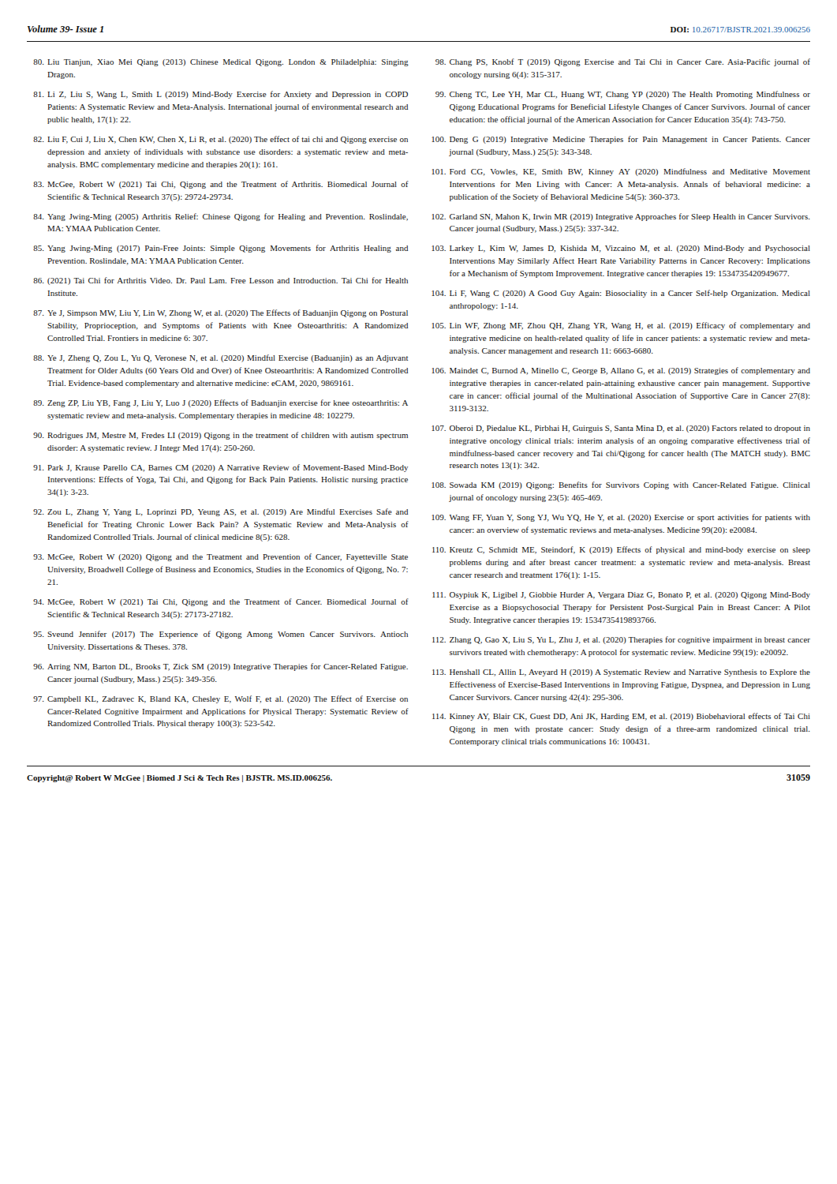Volume 39- Issue 1
DOI: 10.26717/BJSTR.2021.39.006256
80. Liu Tianjun, Xiao Mei Qiang (2013) Chinese Medical Qigong. London & Philadelphia: Singing Dragon.
81. Li Z, Liu S, Wang L, Smith L (2019) Mind-Body Exercise for Anxiety and Depression in COPD Patients: A Systematic Review and Meta-Analysis. International journal of environmental research and public health, 17(1): 22.
82. Liu F, Cui J, Liu X, Chen KW, Chen X, Li R, et al. (2020) The effect of tai chi and Qigong exercise on depression and anxiety of individuals with substance use disorders: a systematic review and meta-analysis. BMC complementary medicine and therapies 20(1): 161.
83. McGee, Robert W (2021) Tai Chi, Qigong and the Treatment of Arthritis. Biomedical Journal of Scientific & Technical Research 37(5): 29724-29734.
84. Yang Jwing-Ming (2005) Arthritis Relief: Chinese Qigong for Healing and Prevention. Roslindale, MA: YMAA Publication Center.
85. Yang Jwing-Ming (2017) Pain-Free Joints: Simple Qigong Movements for Arthritis Healing and Prevention. Roslindale, MA: YMAA Publication Center.
86.(2021) Tai Chi for Arthritis Video. Dr. Paul Lam. Free Lesson and Introduction. Tai Chi for Health Institute.
87. Ye J, Simpson MW, Liu Y, Lin W, Zhong W, et al. (2020) The Effects of Baduanjin Qigong on Postural Stability, Proprioception, and Symptoms of Patients with Knee Osteoarthritis: A Randomized Controlled Trial. Frontiers in medicine 6: 307.
88. Ye J, Zheng Q, Zou L, Yu Q, Veronese N, et al. (2020) Mindful Exercise (Baduanjin) as an Adjuvant Treatment for Older Adults (60 Years Old and Over) of Knee Osteoarthritis: A Randomized Controlled Trial. Evidence-based complementary and alternative medicine: eCAM, 2020, 9869161.
89. Zeng ZP, Liu YB, Fang J, Liu Y, Luo J (2020) Effects of Baduanjin exercise for knee osteoarthritis: A systematic review and meta-analysis. Complementary therapies in medicine 48: 102279.
90. Rodrigues JM, Mestre M, Fredes LI (2019) Qigong in the treatment of children with autism spectrum disorder: A systematic review. J Integr Med 17(4): 250-260.
91. Park J, Krause Parello CA, Barnes CM (2020) A Narrative Review of Movement-Based Mind-Body Interventions: Effects of Yoga, Tai Chi, and Qigong for Back Pain Patients. Holistic nursing practice 34(1): 3-23.
92. Zou L, Zhang Y, Yang L, Loprinzi PD, Yeung AS, et al. (2019) Are Mindful Exercises Safe and Beneficial for Treating Chronic Lower Back Pain? A Systematic Review and Meta-Analysis of Randomized Controlled Trials. Journal of clinical medicine 8(5): 628.
93. McGee, Robert W (2020) Qigong and the Treatment and Prevention of Cancer, Fayetteville State University, Broadwell College of Business and Economics, Studies in the Economics of Qigong, No. 7: 21.
94. McGee, Robert W (2021) Tai Chi, Qigong and the Treatment of Cancer. Biomedical Journal of Scientific & Technical Research 34(5): 27173-27182.
95. Sveund Jennifer (2017) The Experience of Qigong Among Women Cancer Survivors. Antioch University. Dissertations & Theses. 378.
96. Arring NM, Barton DL, Brooks T, Zick SM (2019) Integrative Therapies for Cancer-Related Fatigue. Cancer journal (Sudbury, Mass.) 25(5): 349-356.
97. Campbell KL, Zadravec K, Bland KA, Chesley E, Wolf F, et al. (2020) The Effect of Exercise on Cancer-Related Cognitive Impairment and Applications for Physical Therapy: Systematic Review of Randomized Controlled Trials. Physical therapy 100(3): 523-542.
98. Chang PS, Knobf T (2019) Qigong Exercise and Tai Chi in Cancer Care. Asia-Pacific journal of oncology nursing 6(4): 315-317.
99. Cheng TC, Lee YH, Mar CL, Huang WT, Chang YP (2020) The Health Promoting Mindfulness or Qigong Educational Programs for Beneficial Lifestyle Changes of Cancer Survivors. Journal of cancer education: the official journal of the American Association for Cancer Education 35(4): 743-750.
100. Deng G (2019) Integrative Medicine Therapies for Pain Management in Cancer Patients. Cancer journal (Sudbury, Mass.) 25(5): 343-348.
101. Ford CG, Vowles, KE, Smith BW, Kinney AY (2020) Mindfulness and Meditative Movement Interventions for Men Living with Cancer: A Meta-analysis. Annals of behavioral medicine: a publication of the Society of Behavioral Medicine 54(5): 360-373.
102. Garland SN, Mahon K, Irwin MR (2019) Integrative Approaches for Sleep Health in Cancer Survivors. Cancer journal (Sudbury, Mass.) 25(5): 337-342.
103. Larkey L, Kim W, James D, Kishida M, Vizcaino M, et al. (2020) Mind-Body and Psychosocial Interventions May Similarly Affect Heart Rate Variability Patterns in Cancer Recovery: Implications for a Mechanism of Symptom Improvement. Integrative cancer therapies 19: 1534735420949677.
104. Li F, Wang C (2020) A Good Guy Again: Biosociality in a Cancer Self-help Organization. Medical anthropology: 1-14.
105. Lin WF, Zhong MF, Zhou QH, Zhang YR, Wang H, et al. (2019) Efficacy of complementary and integrative medicine on health-related quality of life in cancer patients: a systematic review and meta-analysis. Cancer management and research 11: 6663-6680.
106. Maindet C, Burnod A, Minello C, George B, Allano G, et al. (2019) Strategies of complementary and integrative therapies in cancer-related pain-attaining exhaustive cancer pain management. Supportive care in cancer: official journal of the Multinational Association of Supportive Care in Cancer 27(8): 3119-3132.
107. Oberoi D, Piedalue KL, Pirbhai H, Guirguis S, Santa Mina D, et al. (2020) Factors related to dropout in integrative oncology clinical trials: interim analysis of an ongoing comparative effectiveness trial of mindfulness-based cancer recovery and Tai chi/Qigong for cancer health (The MATCH study). BMC research notes 13(1): 342.
108. Sowada KM (2019) Qigong: Benefits for Survivors Coping with Cancer-Related Fatigue. Clinical journal of oncology nursing 23(5): 465-469.
109. Wang FF, Yuan Y, Song YJ, Wu YQ, He Y, et al. (2020) Exercise or sport activities for patients with cancer: an overview of systematic reviews and meta-analyses. Medicine 99(20): e20084.
110. Kreutz C, Schmidt ME, Steindorf, K (2019) Effects of physical and mind-body exercise on sleep problems during and after breast cancer treatment: a systematic review and meta-analysis. Breast cancer research and treatment 176(1): 1-15.
111. Osypiuk K, Ligibel J, Giobbie Hurder A, Vergara Diaz G, Bonato P, et al. (2020) Qigong Mind-Body Exercise as a Biopsychosocial Therapy for Persistent Post-Surgical Pain in Breast Cancer: A Pilot Study. Integrative cancer therapies 19: 1534735419893766.
112. Zhang Q, Gao X, Liu S, Yu L, Zhu J, et al. (2020) Therapies for cognitive impairment in breast cancer survivors treated with chemotherapy: A protocol for systematic review. Medicine 99(19): e20092.
113. Henshall CL, Allin L, Aveyard H (2019) A Systematic Review and Narrative Synthesis to Explore the Effectiveness of Exercise-Based Interventions in Improving Fatigue, Dyspnea, and Depression in Lung Cancer Survivors. Cancer nursing 42(4): 295-306.
114. Kinney AY, Blair CK, Guest DD, Ani JK, Harding EM, et al. (2019) Biobehavioral effects of Tai Chi Qigong in men with prostate cancer: Study design of a three-arm randomized clinical trial. Contemporary clinical trials communications 16: 100431.
Copyright@ Robert W McGee | Biomed J Sci & Tech Res | BJSTR. MS.ID.006256.
31059